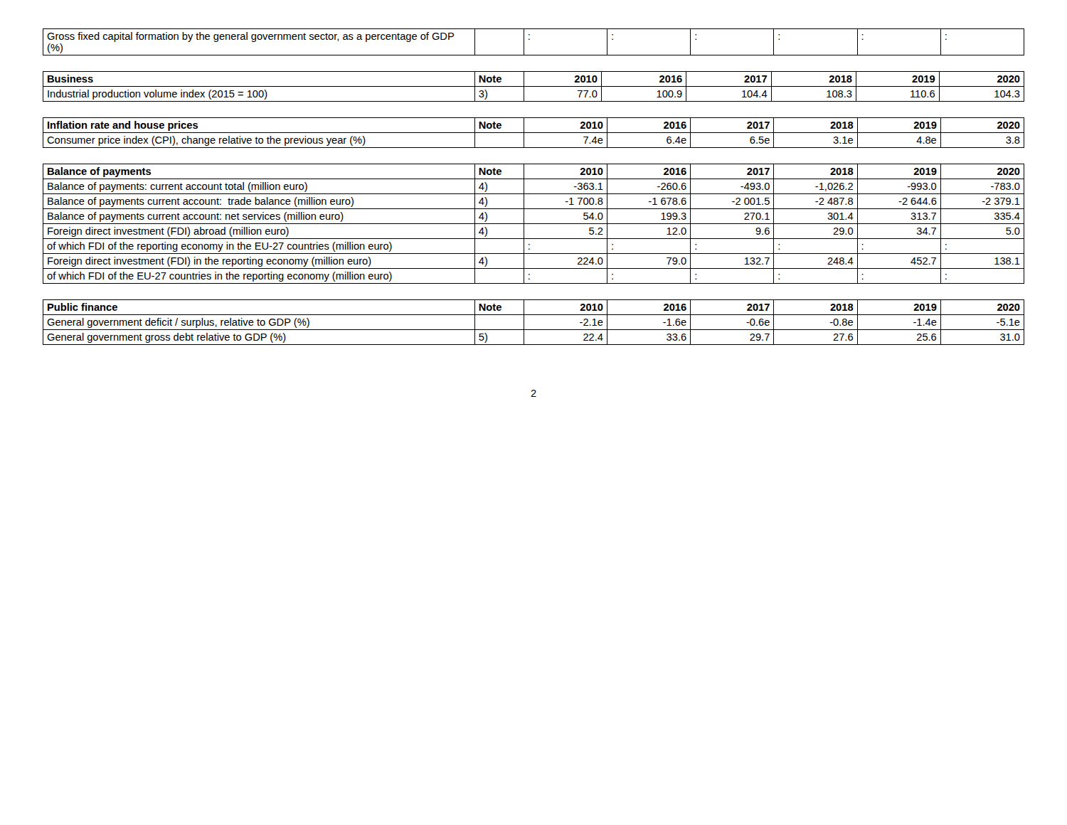| Gross fixed capital formation by the general government sector, as a percentage of GDP (%) | | : | : | : | : | : | : |
| Business | Note | 2010 | 2016 | 2017 | 2018 | 2019 | 2020 |
| --- | --- | --- | --- | --- | --- | --- | --- |
| Industrial production volume index (2015 = 100) | 3) | 77.0 | 100.9 | 104.4 | 108.3 | 110.6 | 104.3 |
| Inflation rate and house prices | Note | 2010 | 2016 | 2017 | 2018 | 2019 | 2020 |
| --- | --- | --- | --- | --- | --- | --- | --- |
| Consumer price index (CPI), change relative to the previous year (%) | | 7.4e | 6.4e | 6.5e | 3.1e | 4.8e | 3.8 |
| Balance of payments | Note | 2010 | 2016 | 2017 | 2018 | 2019 | 2020 |
| --- | --- | --- | --- | --- | --- | --- | --- |
| Balance of payments: current account total (million euro) | 4) | -363.1 | -260.6 | -493.0 | -1,026.2 | -993.0 | -783.0 |
| Balance of payments current account: trade balance (million euro) | 4) | -1 700.8 | -1 678.6 | -2 001.5 | -2 487.8 | -2 644.6 | -2 379.1 |
| Balance of payments current account: net services (million euro) | 4) | 54.0 | 199.3 | 270.1 | 301.4 | 313.7 | 335.4 |
| Foreign direct investment (FDI) abroad (million euro) | 4) | 5.2 | 12.0 | 9.6 | 29.0 | 34.7 | 5.0 |
| of which FDI of the reporting economy in the EU-27 countries (million euro) | | : | : | : | : | : | : |
| Foreign direct investment (FDI) in the reporting economy (million euro) | 4) | 224.0 | 79.0 | 132.7 | 248.4 | 452.7 | 138.1 |
| of which FDI of the EU-27 countries in the reporting economy (million euro) | | : | : | : | : | : | : |
| Public finance | Note | 2010 | 2016 | 2017 | 2018 | 2019 | 2020 |
| --- | --- | --- | --- | --- | --- | --- | --- |
| General government deficit / surplus, relative to GDP (%) | | -2.1e | -1.6e | -0.6e | -0.8e | -1.4e | -5.1e |
| General government gross debt relative to GDP (%) | 5) | 22.4 | 33.6 | 29.7 | 27.6 | 25.6 | 31.0 |
2